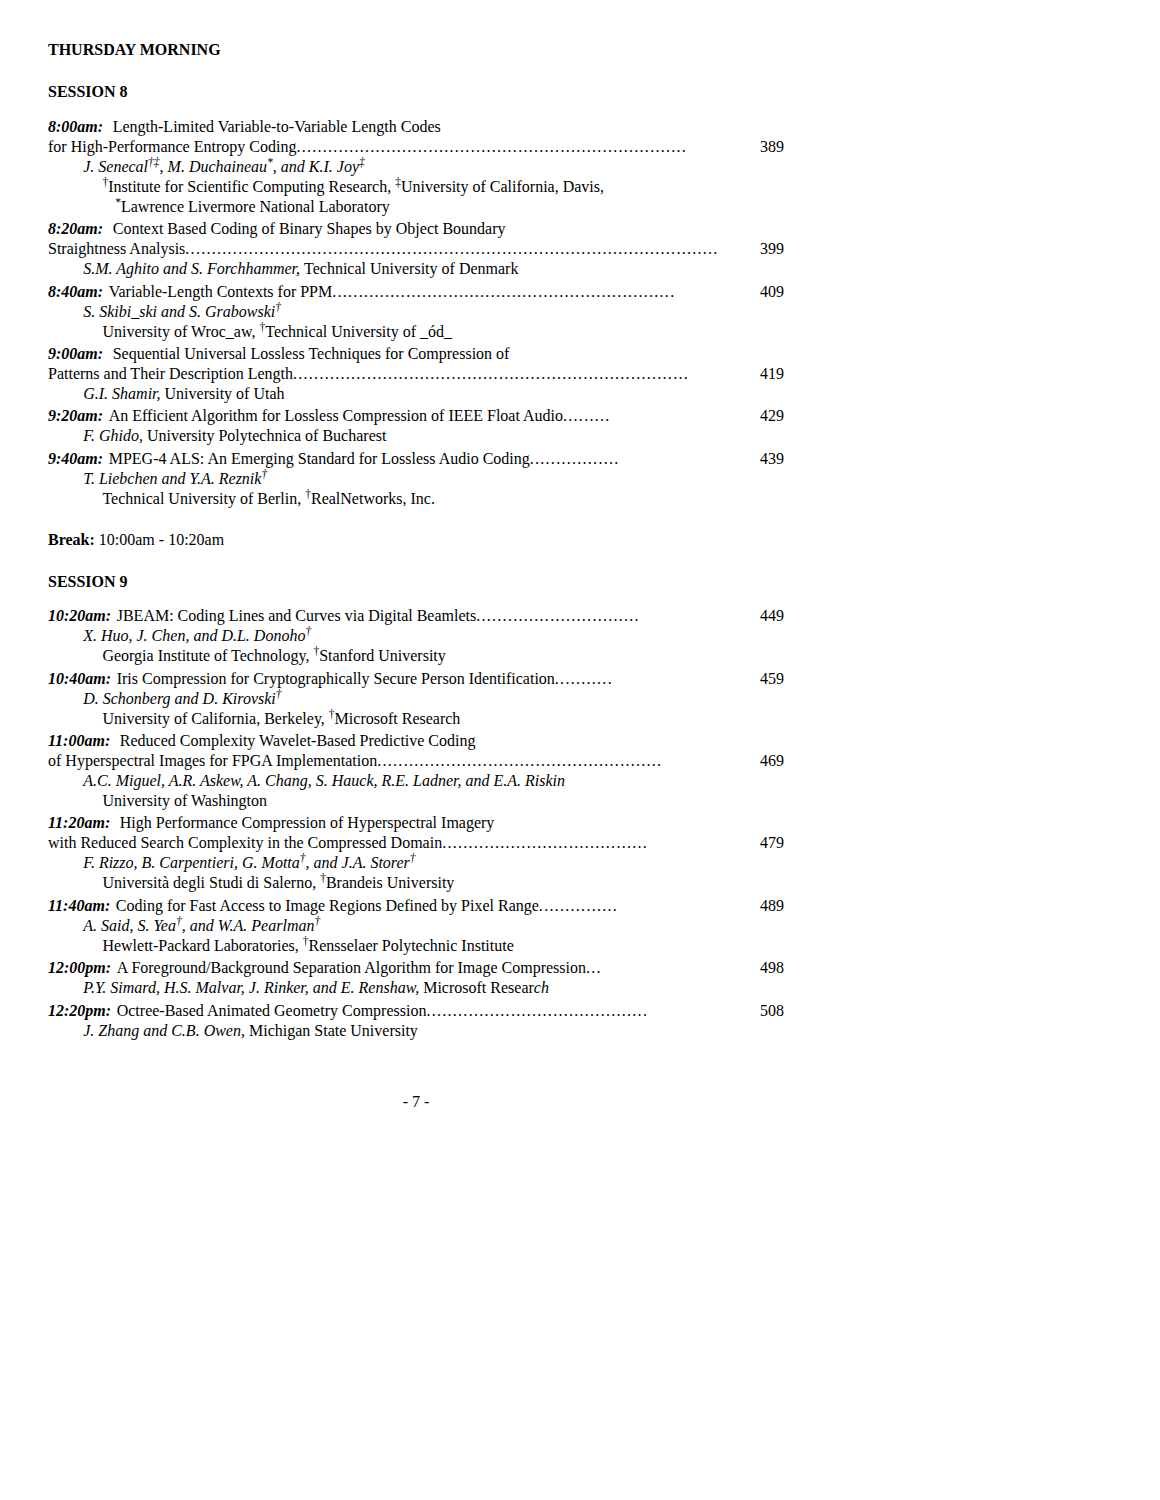THURSDAY MORNING
SESSION 8
8:00am: Length-Limited Variable-to-Variable Length Codes
for High-Performance Entropy Coding.......................................................................... 389
J. Senecal†‡, M. Duchaineau*, and K.I. Joy‡
†Institute for Scientific Computing Research, ‡University of California, Davis,
*Lawrence Livermore National Laboratory
8:20am: Context Based Coding of Binary Shapes by Object Boundary
Straightness Analysis..................................................................................................... 399
S.M. Aghito and S. Forchhammer, Technical University of Denmark
8:40am: Variable-Length Contexts for PPM................................................................. 409
S. Skibi_ski and S. Grabowski†
University of Wroc_aw, †Technical University of _ód_
9:00am: Sequential Universal Lossless Techniques for Compression of
Patterns and Their Description Length........................................................................... 419
G.I. Shamir, University of Utah
9:20am: An Efficient Algorithm for Lossless Compression of IEEE Float Audio......... 429
F. Ghido, University Polytechnica of Bucharest
9:40am: MPEG-4 ALS: An Emerging Standard for Lossless Audio Coding................. 439
T. Liebchen and Y.A. Reznik†
Technical University of Berlin, †RealNetworks, Inc.
Break: 10:00am - 10:20am
SESSION 9
10:20am: JBEAM: Coding Lines and Curves via Digital Beamlets............................... 449
X. Huo, J. Chen, and D.L. Donoho†
Georgia Institute of Technology, †Stanford University
10:40am: Iris Compression for Cryptographically Secure Person Identification........... 459
D. Schonberg and D. Kirovski†
University of California, Berkeley, †Microsoft Research
11:00am: Reduced Complexity Wavelet-Based Predictive Coding
of Hyperspectral Images for FPGA Implementation...................................................... 469
A.C. Miguel, A.R. Askew, A. Chang, S. Hauck, R.E. Ladner, and E.A. Riskin
University of Washington
11:20am: High Performance Compression of Hyperspectral Imagery
with Reduced Search Complexity in the Compressed Domain....................................... 479
F. Rizzo, B. Carpentieri, G. Motta†, and J.A. Storer†
Università degli Studi di Salerno, †Brandeis University
11:40am: Coding for Fast Access to Image Regions Defined by Pixel Range............... 489
A. Said, S. Yea†, and W.A. Pearlman†
Hewlett-Packard Laboratories, †Rensselaer Polytechnic Institute
12:00pm: A Foreground/Background Separation Algorithm for Image Compression... 498
P.Y. Simard, H.S. Malvar, J. Rinker, and E. Renshaw, Microsoft Research
12:20pm: Octree-Based Animated Geometry Compression.......................................... 508
J. Zhang and C.B. Owen, Michigan State University
- 7 -